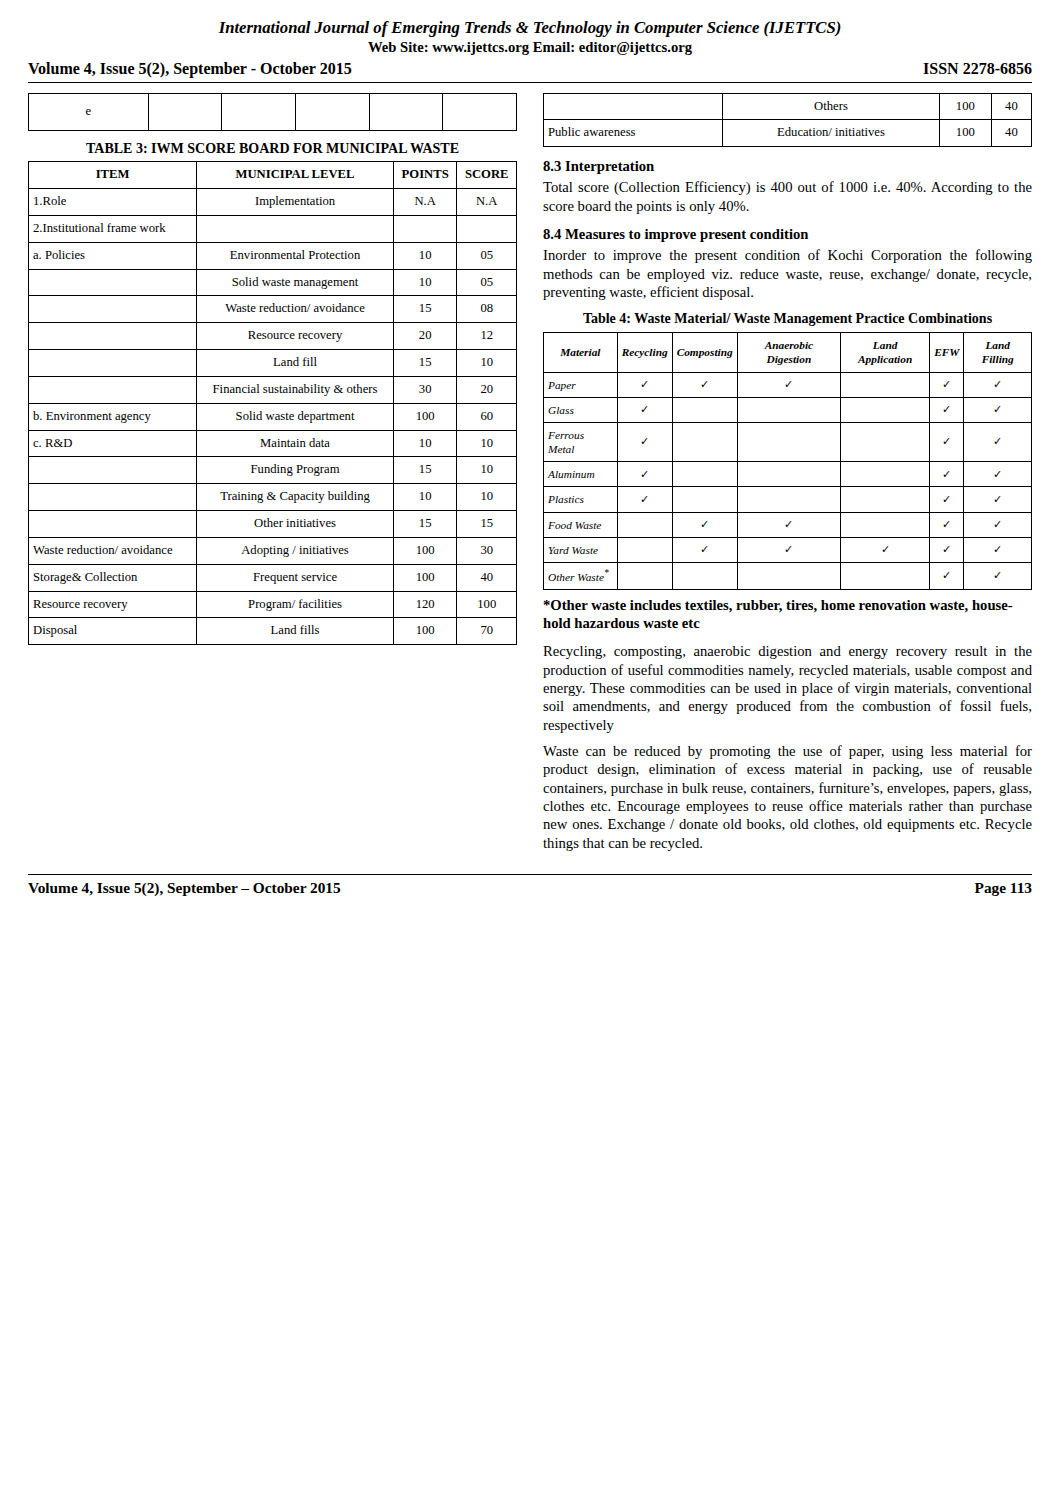International Journal of Emerging Trends & Technology in Computer Science (IJETTCS)
Web Site: www.ijettcs.org Email: editor@ijettcs.org
Volume 4, Issue 5(2), September - October 2015 ISSN 2278-6856
| e | | | | | |
TABLE 3: IWM SCORE BOARD FOR MUNICIPAL WASTE
| ITEM | MUNICIPAL LEVEL | POINTS | SCORE |
| --- | --- | --- | --- |
| 1.Role | Implementation | N.A | N.A |
| 2.Institutional frame work | | | |
| a. Policies | Environmental Protection | 10 | 05 |
| | Solid waste management | 10 | 05 |
| | Waste reduction/ avoidance | 15 | 08 |
| | Resource recovery | 20 | 12 |
| | Land fill | 15 | 10 |
| | Financial sustainability & others | 30 | 20 |
| b. Environment agency | Solid waste department | 100 | 60 |
| c. R&D | Maintain data | 10 | 10 |
| | Funding Program | 15 | 10 |
| | Training & Capacity building | 10 | 10 |
| | Other initiatives | 15 | 15 |
| Waste reduction/ avoidance | Adopting / initiatives | 100 | 30 |
| Storage& Collection | Frequent service | 100 | 40 |
| Resource recovery | Program/ facilities | 120 | 100 |
| Disposal | Land fills | 100 | 70 |
| | Others | 100 | 40 |
| Public awareness | Education/ initiatives | 100 | 40 |
8.3 Interpretation
Total score (Collection Efficiency) is 400 out of 1000 i.e. 40%. According to the score board the points is only 40%.
8.4 Measures to improve present condition
Inorder to improve the present condition of Kochi Corporation the following methods can be employed viz. reduce waste, reuse, exchange/ donate, recycle, preventing waste, efficient disposal.
Table 4: Waste Material/ Waste Management Practice Combinations
| Material | Recycling | Composting | Anaerobic Digestion | Land Application | EFW | Land Filling |
| --- | --- | --- | --- | --- | --- | --- |
| Paper | ✓ | ✓ | ✓ | | ✓ | ✓ |
| Glass | ✓ | | | | ✓ | ✓ |
| Ferrous Metal | ✓ | | | | ✓ | ✓ |
| Aluminum | ✓ | | | | ✓ | ✓ |
| Plastics | ✓ | | | | ✓ | ✓ |
| Food Waste | | ✓ | ✓ | | ✓ | ✓ |
| Yard Waste | | ✓ | ✓ | ✓ | ✓ | ✓ |
| Other Waste * | | | | | ✓ | ✓ |
*Other waste includes textiles, rubber, tires, home renovation waste, house- hold hazardous waste etc
Recycling, composting, anaerobic digestion and energy recovery result in the production of useful commodities namely, recycled materials, usable compost and energy. These commodities can be used in place of virgin materials, conventional soil amendments, and energy produced from the combustion of fossil fuels, respectively
Waste can be reduced by promoting the use of paper, using less material for product design, elimination of excess material in packing, use of reusable containers, purchase in bulk reuse, containers, furniture’s, envelopes, papers, glass, clothes etc. Encourage employees to reuse office materials rather than purchase new ones. Exchange / donate old books, old clothes, old equipments etc. Recycle things that can be recycled.
Volume 4, Issue 5(2), September – October 2015 Page 113